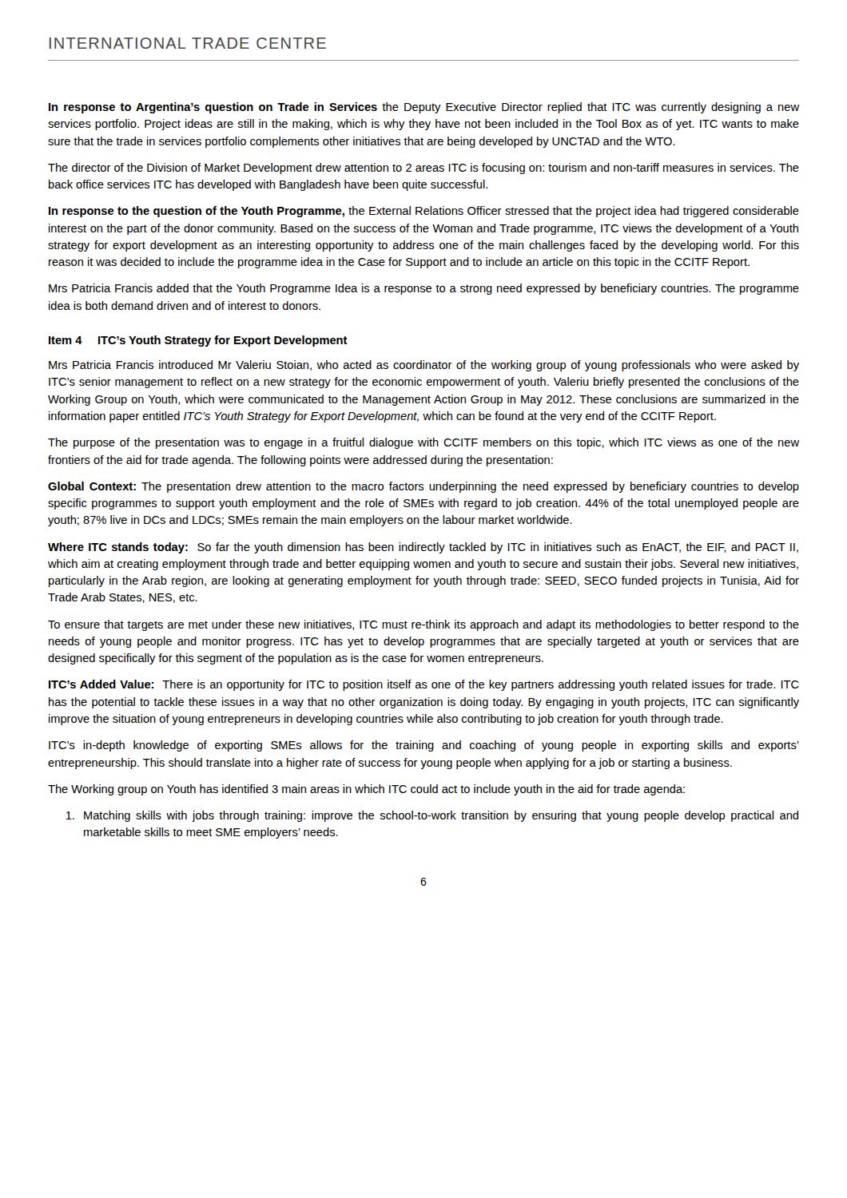International Trade Centre
In response to Argentina’s question on Trade in Services the Deputy Executive Director replied that ITC was currently designing a new services portfolio. Project ideas are still in the making, which is why they have not been included in the Tool Box as of yet. ITC wants to make sure that the trade in services portfolio complements other initiatives that are being developed by UNCTAD and the WTO.
The director of the Division of Market Development drew attention to 2 areas ITC is focusing on: tourism and non-tariff measures in services. The back office services ITC has developed with Bangladesh have been quite successful.
In response to the question of the Youth Programme, the External Relations Officer stressed that the project idea had triggered considerable interest on the part of the donor community. Based on the success of the Woman and Trade programme, ITC views the development of a Youth strategy for export development as an interesting opportunity to address one of the main challenges faced by the developing world. For this reason it was decided to include the programme idea in the Case for Support and to include an article on this topic in the CCITF Report.
Mrs Patricia Francis added that the Youth Programme Idea is a response to a strong need expressed by beneficiary countries. The programme idea is both demand driven and of interest to donors.
Item 4 ITC’s Youth Strategy for Export Development
Mrs Patricia Francis introduced Mr Valeriu Stoian, who acted as coordinator of the working group of young professionals who were asked by ITC’s senior management to reflect on a new strategy for the economic empowerment of youth. Valeriu briefly presented the conclusions of the Working Group on Youth, which were communicated to the Management Action Group in May 2012. These conclusions are summarized in the information paper entitled ITC’s Youth Strategy for Export Development, which can be found at the very end of the CCITF Report.
The purpose of the presentation was to engage in a fruitful dialogue with CCITF members on this topic, which ITC views as one of the new frontiers of the aid for trade agenda. The following points were addressed during the presentation:
Global Context: The presentation drew attention to the macro factors underpinning the need expressed by beneficiary countries to develop specific programmes to support youth employment and the role of SMEs with regard to job creation. 44% of the total unemployed people are youth; 87% live in DCs and LDCs; SMEs remain the main employers on the labour market worldwide.
Where ITC stands today: So far the youth dimension has been indirectly tackled by ITC in initiatives such as EnACT, the EIF, and PACT II, which aim at creating employment through trade and better equipping women and youth to secure and sustain their jobs. Several new initiatives, particularly in the Arab region, are looking at generating employment for youth through trade: SEED, SECO funded projects in Tunisia, Aid for Trade Arab States, NES, etc.
To ensure that targets are met under these new initiatives, ITC must re-think its approach and adapt its methodologies to better respond to the needs of young people and monitor progress. ITC has yet to develop programmes that are specially targeted at youth or services that are designed specifically for this segment of the population as is the case for women entrepreneurs.
ITC’s Added Value: There is an opportunity for ITC to position itself as one of the key partners addressing youth related issues for trade. ITC has the potential to tackle these issues in a way that no other organization is doing today. By engaging in youth projects, ITC can significantly improve the situation of young entrepreneurs in developing countries while also contributing to job creation for youth through trade.
ITC’s in-depth knowledge of exporting SMEs allows for the training and coaching of young people in exporting skills and exports’ entrepreneurship. This should translate into a higher rate of success for young people when applying for a job or starting a business.
The Working group on Youth has identified 3 main areas in which ITC could act to include youth in the aid for trade agenda:
Matching skills with jobs through training: improve the school-to-work transition by ensuring that young people develop practical and marketable skills to meet SME employers’ needs.
6